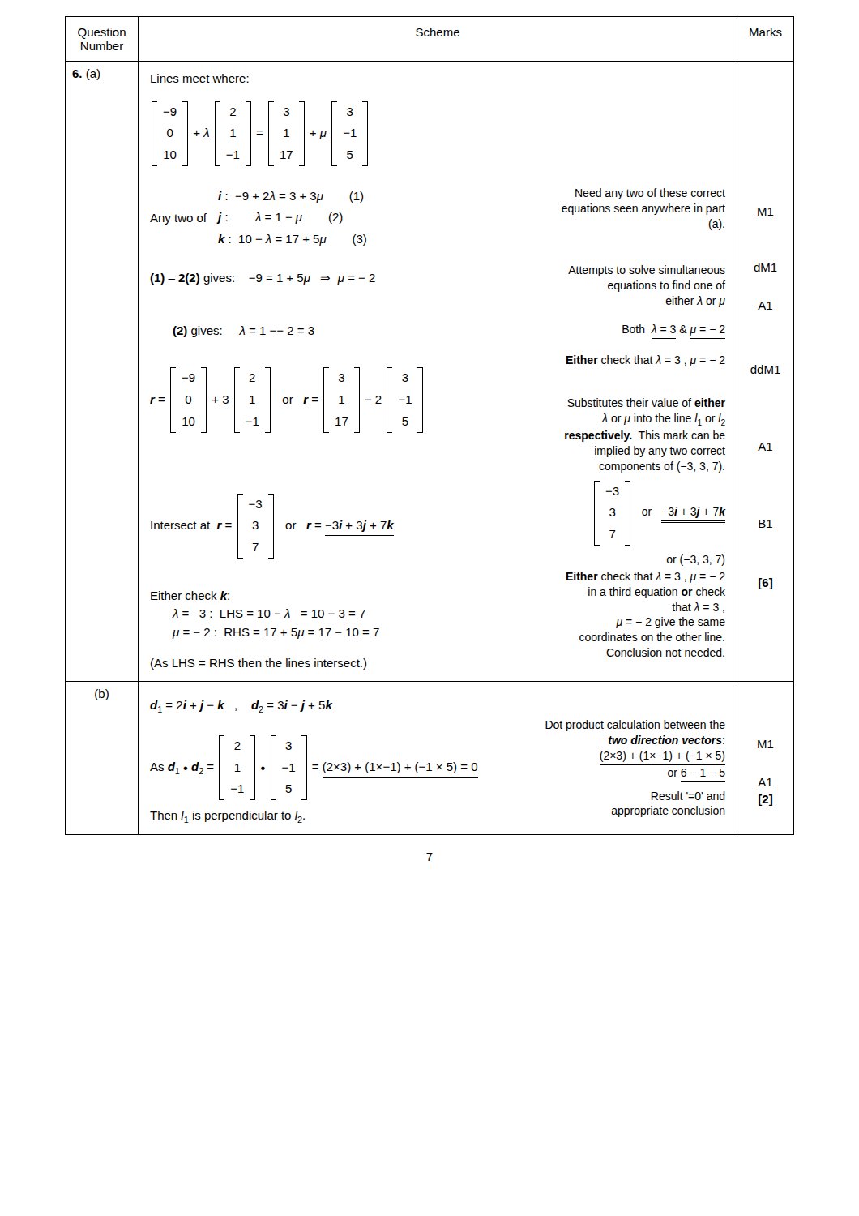| Question Number | Scheme | Marks |
| --- | --- | --- |
| 6. (a) | / Lines meet where: / / / −9 / / 0 / / 10 / + λ / 2 / / 1 / / −1 / = / 3 / / 1 / / 17 / + μ / 3 / / −1 / / 5 / / / / Any two of / i : −9 + 2 λ = 3 + 3 μ (1) / / j : λ = 1 − μ (2) / / k : 10 − λ = 17 + 5 μ (3) / / Need any two of these correct equations seen anywhere in part (a). / / (1) – 2(2) gives: −9 = 1 + 5 μ ⇒ μ = − 2 / Attempts to solve simultaneous equations to find one of either λ or μ / / (2) gives: λ = 1 −− 2 = 3 / Both λ = 3 & μ = − 2 / / r = / −9 / / 0 / / 10 / + 3 / 2 / / 1 / / −1 / or r = / 3 / / 1 / / 17 / − 2 / 3 / / −1 / / 5 / / Either check that λ = 3 , μ = − 2 x / / / Substitutes their value of either λ or μ into the line l 1 or l 2 respectively. This mark can be implied by any two correct components of (−3, 3, 7) . / / Intersect at r = / −3 / / 3 / / 7 / or r = −3 i + 3 j + 7 k / / −3 / / 3 / / 7 / or −3 i + 3 j + 7 k or (−3, 3, 7) / / Either check k : λ = 3 : LHS = 10 − λ = 10 − 3 = 7 μ = − 2 : RHS = 17 + 5 μ = 17 − 10 = 7 (As LHS = RHS then the lines intersect.) / Either check that λ = 3 , μ = − 2 in a third equation or check that λ = 3 , μ = − 2 give the same coordinates on the other line. Conclusion not needed. / | M1 dM1 A1 ddM1 A1 B1 [6] |
| (b) | / d 1 = 2 i + j − k , d 2 = 3 i − j + 5 k / / As d 1 • d 2 = / 2 / / 1 / / −1 / • / 3 / / −1 / / 5 / = (2×3) + (1×−1) + (−1 × 5) = 0 Then l 1 is perpendicular to l 2 . / Dot product calculation between the two direction vectors : (2×3) + (1×−1) + (−1 × 5) or 6 − 1 − 5 Result '=0' and appropriate conclusion / | M1 A1 [2] |
7